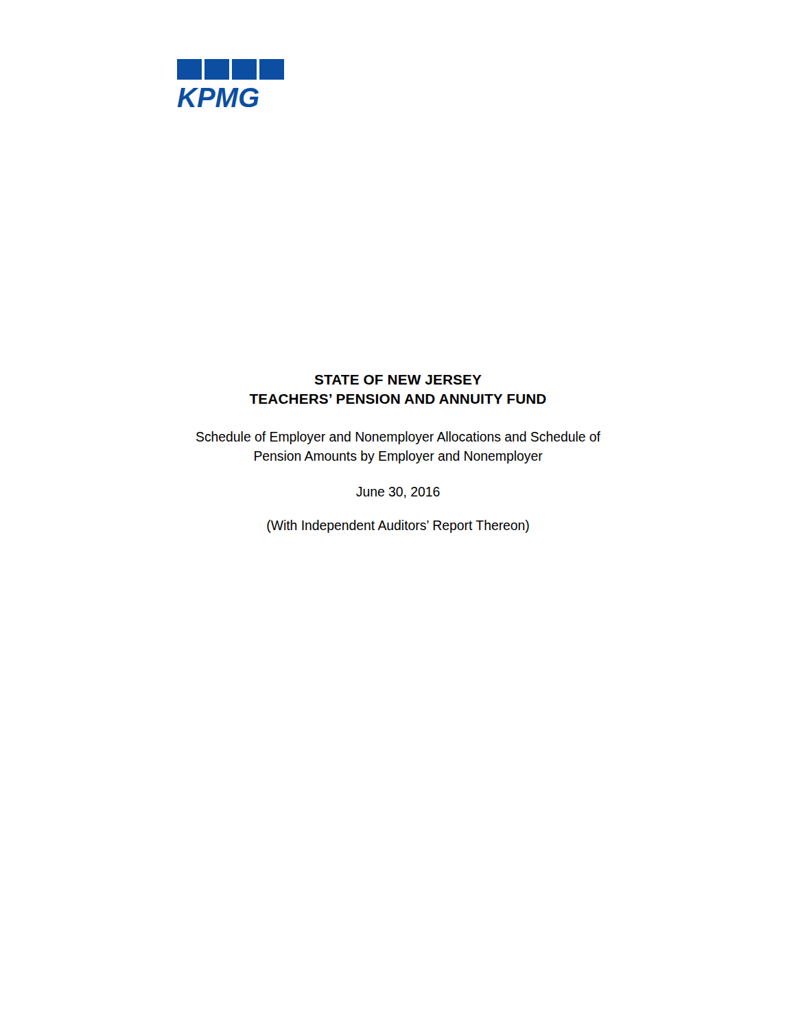KPMG
STATE OF NEW JERSEY
TEACHERS’ PENSION AND ANNUITY FUND
Schedule of Employer and Nonemployer Allocations and Schedule of Pension Amounts by Employer and Nonemployer
June 30, 2016
(With Independent Auditors’ Report Thereon)